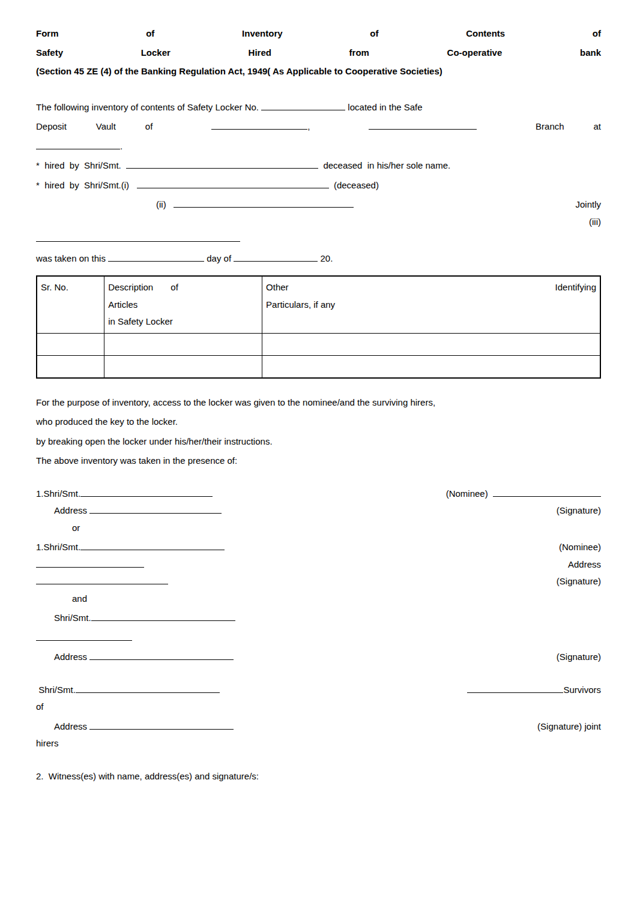Form of Inventory of Contents of Safety Locker Hired from Co-operative bank (Section 45 ZE (4) of the Banking Regulation Act, 1949( As Applicable to Cooperative Societies)
The following inventory of contents of Safety Locker No. located in the Safe
Deposit Vault of , Branch at
.
* hired by Shri/Smt. deceased in his/her sole name.
* hired by Shri/Smt.(i) (deceased)
(ii)
Jointly
(iii)
was taken on this day of 20 .
| Sr. No. | Description of Articles in Safety Locker | Other Identifying Particulars, if any |
| --- | --- | --- |
For the purpose of inventory, access to the locker was given to the nominee/and the surviving hirers,
who produced the key to the locker.
by breaking open the locker under his/her/their instructions.
The above inventory was taken in the presence of:
1.Shri/Smt.
(Nominee)
Address
(Signature)
or
1.Shri/Smt.
(Nominee)
Address
(Signature)
and
Shri/Smt.
Address
(Signature)
Shri/Smt.
Survivors
of
Address
(Signature) joint
hirers
2. Witness(es) with name, address(es) and signature/s: